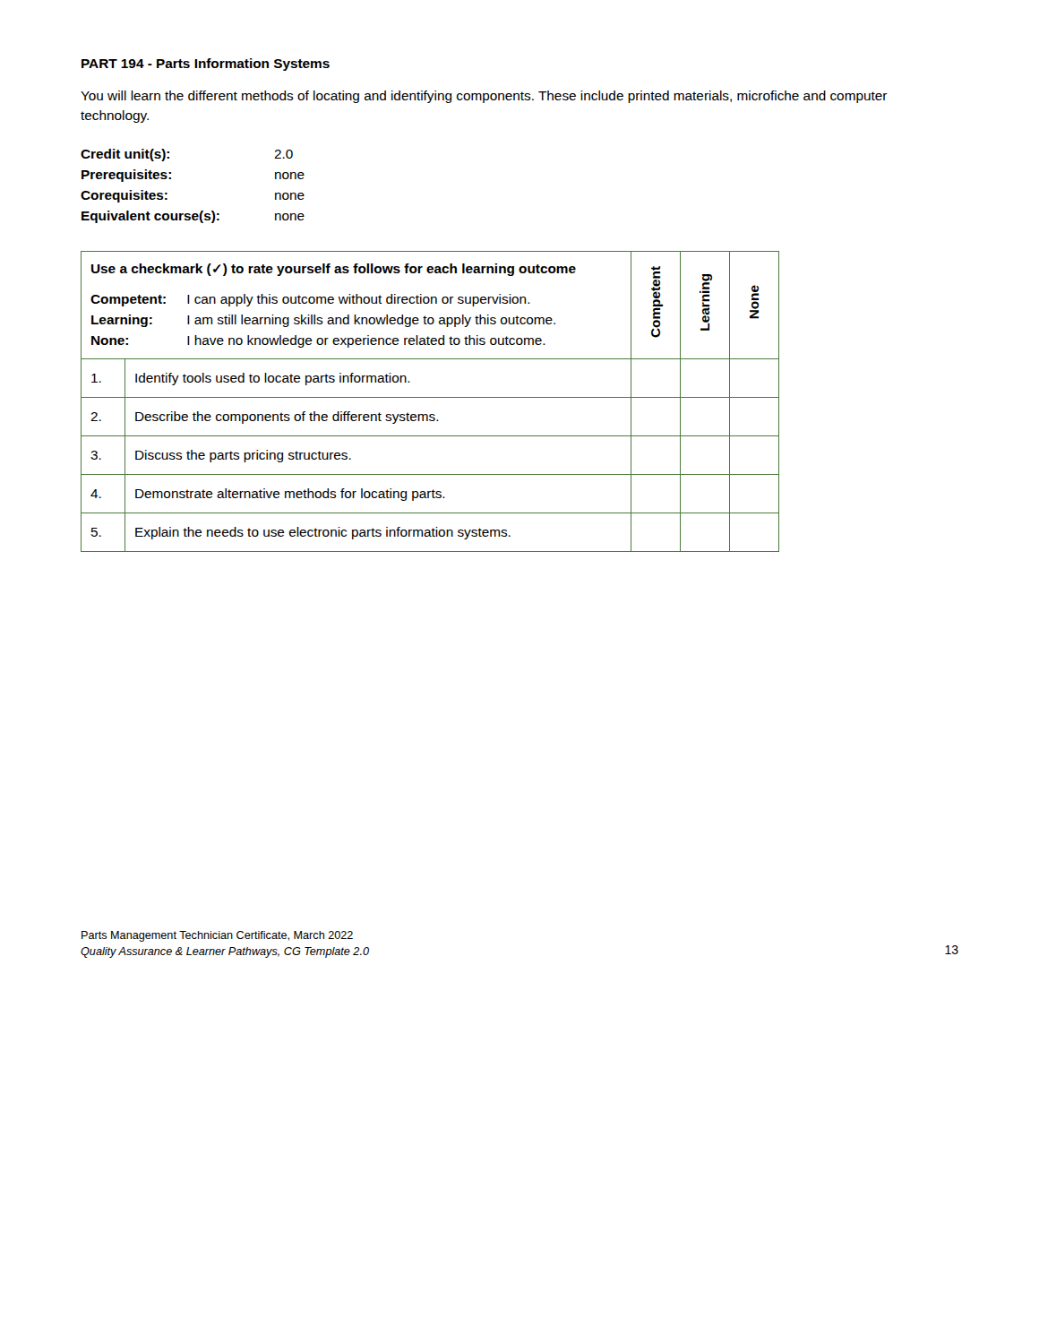PART 194 - Parts Information Systems
You will learn the different methods of locating and identifying components. These include printed materials, microfiche and computer technology.
| Credit unit(s): | 2.0 |
| Prerequisites: | none |
| Corequisites: | none |
| Equivalent course(s): | none |
| Use a checkmark (✓) to rate yourself as follows for each learning outcome / Competent: / I can apply this outcome without direction or supervision. / / Learning: / I am still learning skills and knowledge to apply this outcome. / / None: / I have no knowledge or experience related to this outcome. / | Competent | Learning | None |
| 1. | Identify tools used to locate parts information. | | | |
| 2. | Describe the components of the different systems. | | | |
| 3. | Discuss the parts pricing structures. | | | |
| 4. | Demonstrate alternative methods for locating parts. | | | |
| 5. | Explain the needs to use electronic parts information systems. | | | |
Parts Management Technician Certificate, March 2022
Quality Assurance & Learner Pathways, CG Template 2.0
13